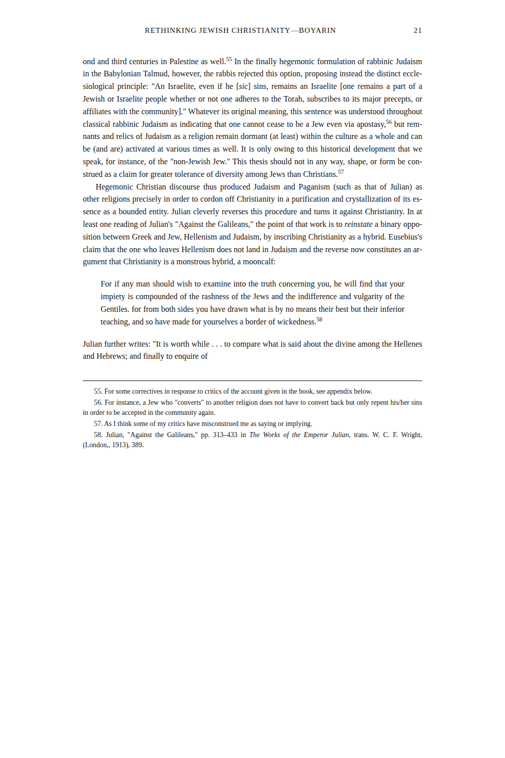RETHINKING JEWISH CHRISTIANITY—BOYARIN 21
ond and third centuries in Palestine as well.55 In the finally hegemonic formulation of rabbinic Judaism in the Babylonian Talmud, however, the rabbis rejected this option, proposing instead the distinct ecclesiological principle: "An Israelite, even if he [sic] sins, remains an Israelite [one remains a part of a Jewish or Israelite people whether or not one adheres to the Torah, subscribes to its major precepts, or affiliates with the community]." Whatever its original meaning, this sentence was understood throughout classical rabbinic Judaism as indicating that one cannot cease to be a Jew even via apostasy,56 but remnants and relics of Judaism as a religion remain dormant (at least) within the culture as a whole and can be (and are) activated at various times as well. It is only owing to this historical development that we speak, for instance, of the "non-Jewish Jew." This thesis should not in any way, shape, or form be construed as a claim for greater tolerance of diversity among Jews than Christians.57
Hegemonic Christian discourse thus produced Judaism and Paganism (such as that of Julian) as other religions precisely in order to cordon off Christianity in a purification and crystallization of its essence as a bounded entity. Julian cleverly reverses this procedure and turns it against Christianity. In at least one reading of Julian's "Against the Galileans," the point of that work is to reinstate a binary opposition between Greek and Jew, Hellenism and Judaism, by inscribing Christianity as a hybrid. Eusebius's claim that the one who leaves Hellenism does not land in Judaism and the reverse now constitutes an argument that Christianity is a monstrous hybrid, a mooncalf:
For if any man should wish to examine into the truth concerning you, he will find that your impiety is compounded of the rashness of the Jews and the indifference and vulgarity of the Gentiles. for from both sides you have drawn what is by no means their best but their inferior teaching, and so have made for yourselves a border of wickedness.58
Julian further writes: "It is worth while . . . to compare what is said about the divine among the Hellenes and Hebrews; and finally to enquire of
55. For some correctives in response to critics of the account given in the book, see appendix below.
56. For instance, a Jew who "converts" to another religion does not have to convert back but only repent his/her sins in order to be accepted in the community again.
57. As I think some of my critics have misconstrued me as saying or implying.
58. Julian, "Against the Galileans," pp. 313–433 in The Works of the Emperor Julian, trans. W. C. F. Wright, (London,, 1913), 389.